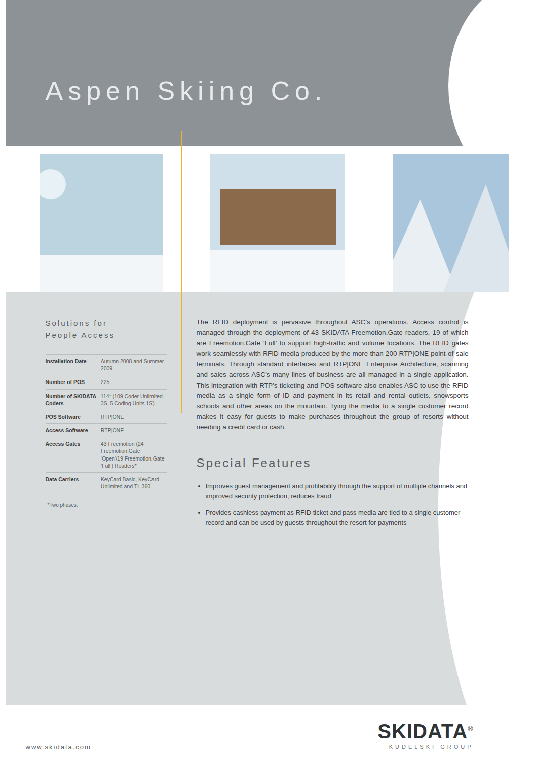Aspen Skiing Co.
Solutions for
People Access
| Installation Date | Autumn 2008 and Summer 2009 |
| Number of POS | 225 |
| Number of SKIDATA Coders | 114* (109 Coder Unlimited 3S, 5 Coding Units 1S) |
| POS Software | RTP/ONE |
| Access Software | RTP/ONE |
| Access Gates | 43 Freemotion (24 Freemotion.Gate ‘Open’/19 Freemotion.Gate ‘Full’) Readers* |
| Data Carriers | KeyCard Basic, KeyCard Unlimited and TL 360 |
*Two phases.
The RFID deployment is pervasive throughout ASC’s operations. Access control is managed through the deployment of 43 SKIDATA Freemotion.Gate readers, 19 of which are Freemotion.Gate ‘Full’ to support high-traffic and volume locations. The RFID gates work seamlessly with RFID media produced by the more than 200 RTP|ONE point-of-sale terminals. Through standard interfaces and RTP|ONE Enterprise Architecture, scanning and sales across ASC’s many lines of business are all managed in a single application. This integration with RTP’s ticketing and POS software also enables ASC to use the RFID media as a single form of ID and payment in its retail and rental outlets, snowsports schools and other areas on the mountain. Tying the media to a single customer record makes it easy for guests to make purchases throughout the group of resorts without needing a credit card or cash.
Special Features
Improves guest management and profitability through the support of multiple channels and improved security protection; reduces fraud
Provides cashless payment as RFID ticket and pass media are tied to a single customer record and can be used by guests throughout the resort for payments
www.skidata.com
SKIDATA®
KUDELSKI GROUP